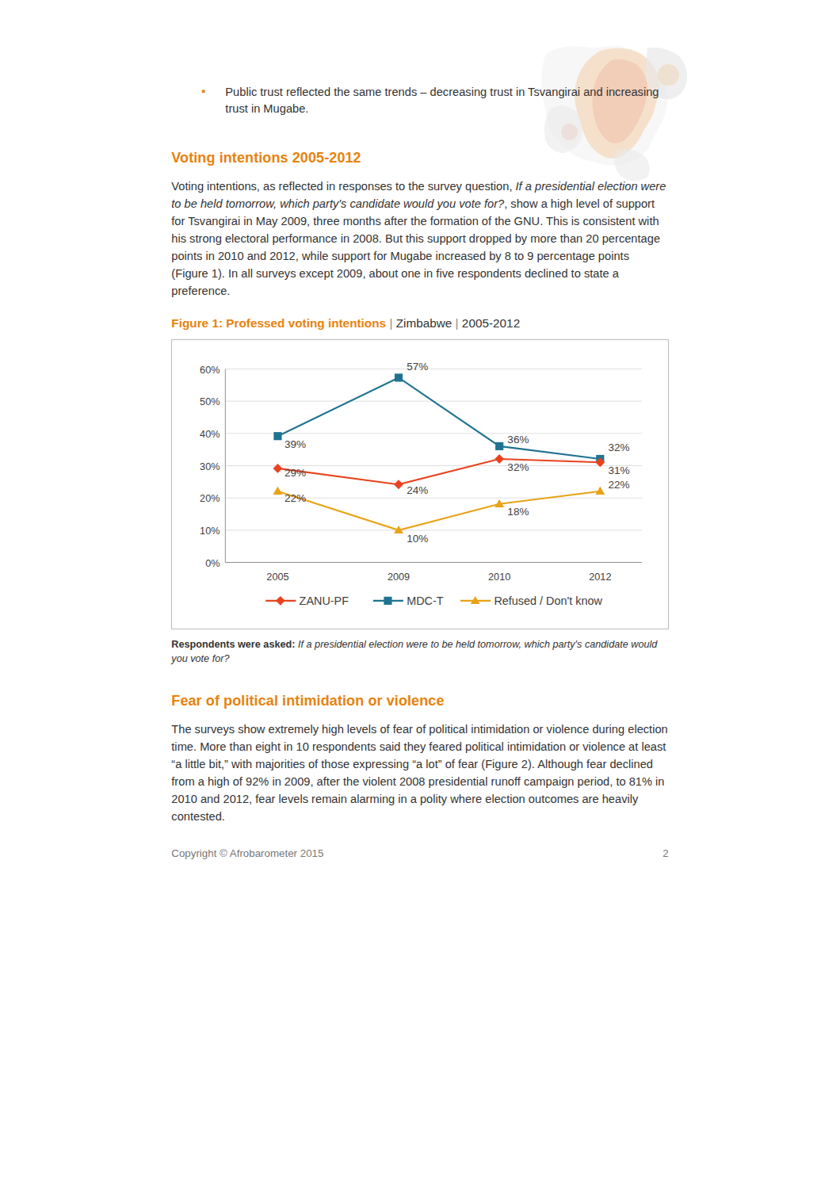Public trust reflected the same trends – decreasing trust in Tsvangirai and increasing trust in Mugabe.
Voting intentions 2005-2012
Voting intentions, as reflected in responses to the survey question, If a presidential election were to be held tomorrow, which party's candidate would you vote for?, show a high level of support for Tsvangirai in May 2009, three months after the formation of the GNU. This is consistent with his strong electoral performance in 2008. But this support dropped by more than 20 percentage points in 2010 and 2012, while support for Mugabe increased by 8 to 9 percentage points (Figure 1). In all surveys except 2009, about one in five respondents declined to state a preference.
Figure 1: Professed voting intentions | Zimbabwe | 2005-2012
60% 50% 40% 30% 20% 10% 0% 2005 2009 2010 2012 39% 29% 22% 57% 24% 10% 36% 32% 18% 32% 31% 22% ZANU-PF MDC-T Refused / Don't know
Respondents were asked: If a presidential election were to be held tomorrow, which party's candidate would you vote for?
Fear of political intimidation or violence
The surveys show extremely high levels of fear of political intimidation or violence during election time. More than eight in 10 respondents said they feared political intimidation or violence at least “a little bit,” with majorities of those expressing “a lot” of fear (Figure 2). Although fear declined from a high of 92% in 2009, after the violent 2008 presidential runoff campaign period, to 81% in 2010 and 2012, fear levels remain alarming in a polity where election outcomes are heavily contested.
Copyright © Afrobarometer 2015 2